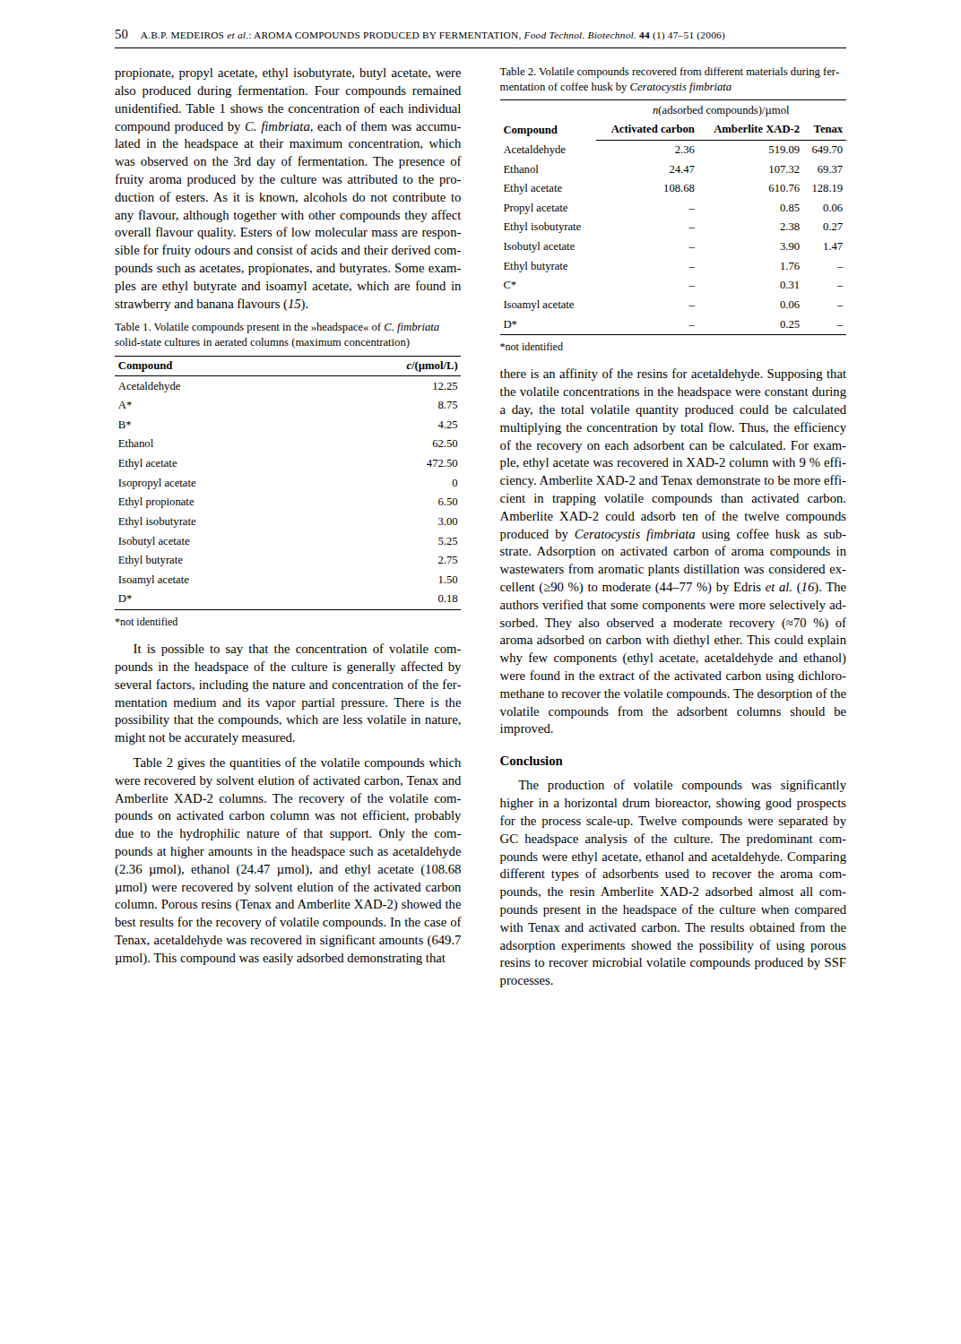50 A.B.P. MEDEIROS et al.: Aroma Compounds Produced by Fermentation, Food Technol. Biotechnol. 44 (1) 47–51 (2006)
propionate, propyl acetate, ethyl isobutyrate, butyl acetate, were also produced during fermentation. Four compounds remained unidentified. Table 1 shows the concentration of each individual compound produced by C. fimbriata, each of them was accumulated in the headspace at their maximum concentration, which was observed on the 3rd day of fermentation. The presence of fruity aroma produced by the culture was attributed to the production of esters. As it is known, alcohols do not contribute to any flavour, although together with other compounds they affect overall flavour quality. Esters of low molecular mass are responsible for fruity odours and consist of acids and their derived compounds such as acetates, propionates, and butyrates. Some examples are ethyl butyrate and isoamyl acetate, which are found in strawberry and banana flavours (15).
Table 1. Volatile compounds present in the »headspace« of C. fimbriata solid-state cultures in aerated columns (maximum concentration)
| Compound | c /(µmol/L) |
| --- | --- |
| Acetaldehyde | 12.25 |
| A* | 8.75 |
| B* | 4.25 |
| Ethanol | 62.50 |
| Ethyl acetate | 472.50 |
| Isopropyl acetate | 0 |
| Ethyl propionate | 6.50 |
| Ethyl isobutyrate | 3.00 |
| Isobutyl acetate | 5.25 |
| Ethyl butyrate | 2.75 |
| Isoamyl acetate | 1.50 |
| D* | 0.18 |
*not identified
It is possible to say that the concentration of volatile compounds in the headspace of the culture is generally affected by several factors, including the nature and concentration of the fermentation medium and its vapor partial pressure. There is the possibility that the compounds, which are less volatile in nature, might not be accurately measured.
Table 2 gives the quantities of the volatile compounds which were recovered by solvent elution of activated carbon, Tenax and Amberlite XAD-2 columns. The recovery of the volatile compounds on activated carbon column was not efficient, probably due to the hydrophilic nature of that support. Only the compounds at higher amounts in the headspace such as acetaldehyde (2.36 µmol), ethanol (24.47 µmol), and ethyl acetate (108.68 µmol) were recovered by solvent elution of the activated carbon column. Porous resins (Tenax and Amberlite XAD-2) showed the best results for the recovery of volatile compounds. In the case of Tenax, acetaldehyde was recovered in significant amounts (649.7 µmol). This compound was easily adsorbed demonstrating that
Table 2. Volatile compounds recovered from different materials during fermentation of coffee husk by Ceratocystis fimbriata
| Compound | n (adsorbed compounds)/µmol |
| --- | --- |
| Activated carbon | Amberlite XAD-2 | Tenax |
| Acetaldehyde | 2.36 | 519.09 | 649.70 |
| Ethanol | 24.47 | 107.32 | 69.37 |
| Ethyl acetate | 108.68 | 610.76 | 128.19 |
| Propyl acetate | – | 0.85 | 0.06 |
| Ethyl isobutyrate | – | 2.38 | 0.27 |
| Isobutyl acetate | – | 3.90 | 1.47 |
| Ethyl butyrate | – | 1.76 | – |
| C* | – | 0.31 | – |
| Isoamyl acetate | – | 0.06 | – |
| D* | – | 0.25 | – |
*not identified
there is an affinity of the resins for acetaldehyde. Supposing that the volatile concentrations in the headspace were constant during a day, the total volatile quantity produced could be calculated multiplying the concentration by total flow. Thus, the efficiency of the recovery on each adsorbent can be calculated. For example, ethyl acetate was recovered in XAD-2 column with 9 % efficiency. Amberlite XAD-2 and Tenax demonstrate to be more efficient in trapping volatile compounds than activated carbon. Amberlite XAD-2 could adsorb ten of the twelve compounds produced by Ceratocystis fimbriata using coffee husk as substrate. Adsorption on activated carbon of aroma compounds in wastewaters from aromatic plants distillation was considered excellent (≥90 %) to moderate (44–77 %) by Edris et al. (16). The authors verified that some components were more selectively adsorbed. They also observed a moderate recovery (≈70 %) of aroma adsorbed on carbon with diethyl ether. This could explain why few components (ethyl acetate, acetaldehyde and ethanol) were found in the extract of the activated carbon using dichloromethane to recover the volatile compounds. The desorption of the volatile compounds from the adsorbent columns should be improved.
Conclusion
The production of volatile compounds was significantly higher in a horizontal drum bioreactor, showing good prospects for the process scale-up. Twelve compounds were separated by GC headspace analysis of the culture. The predominant compounds were ethyl acetate, ethanol and acetaldehyde. Comparing different types of adsorbents used to recover the aroma compounds, the resin Amberlite XAD-2 adsorbed almost all compounds present in the headspace of the culture when compared with Tenax and activated carbon. The results obtained from the adsorption experiments showed the possibility of using porous resins to recover microbial volatile compounds produced by SSF processes.